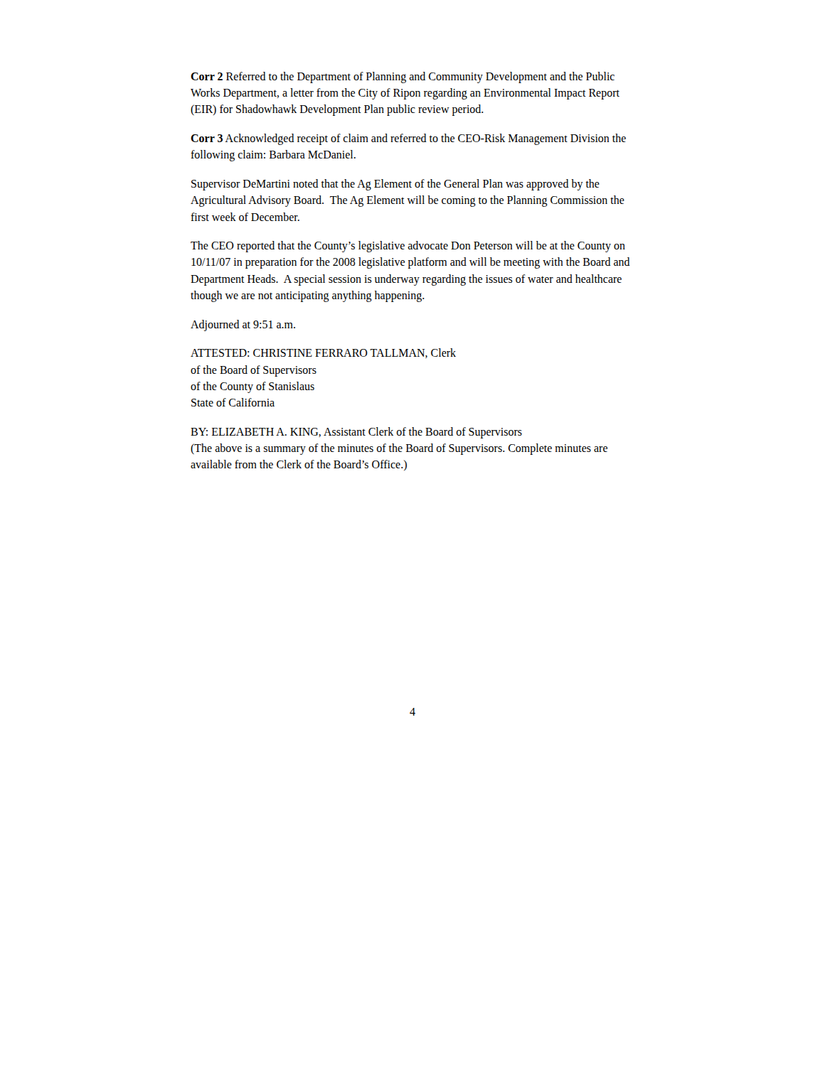Corr 2 Referred to the Department of Planning and Community Development and the Public Works Department, a letter from the City of Ripon regarding an Environmental Impact Report (EIR) for Shadowhawk Development Plan public review period.
Corr 3 Acknowledged receipt of claim and referred to the CEO-Risk Management Division the following claim: Barbara McDaniel.
Supervisor DeMartini noted that the Ag Element of the General Plan was approved by the Agricultural Advisory Board. The Ag Element will be coming to the Planning Commission the first week of December.
The CEO reported that the County’s legislative advocate Don Peterson will be at the County on 10/11/07 in preparation for the 2008 legislative platform and will be meeting with the Board and Department Heads. A special session is underway regarding the issues of water and healthcare though we are not anticipating anything happening.
Adjourned at 9:51 a.m.
ATTESTED: CHRISTINE FERRARO TALLMAN, Clerk
of the Board of Supervisors
of the County of Stanislaus
State of California
BY: ELIZABETH A. KING, Assistant Clerk of the Board of Supervisors
(The above is a summary of the minutes of the Board of Supervisors. Complete minutes are available from the Clerk of the Board’s Office.)
4